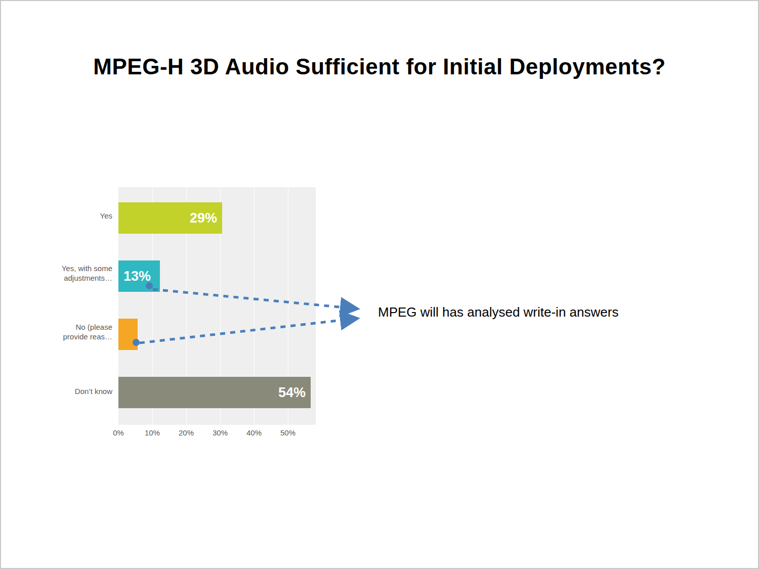MPEG-H 3D Audio Sufficient for Initial Deployments?
Yes
Yes, with some
adjustments…
No (please
provide reas…
Don’t know
29%
13%
54%
0% 10% 20% 30% 40% 50%
MPEG will has analysed write-in answers